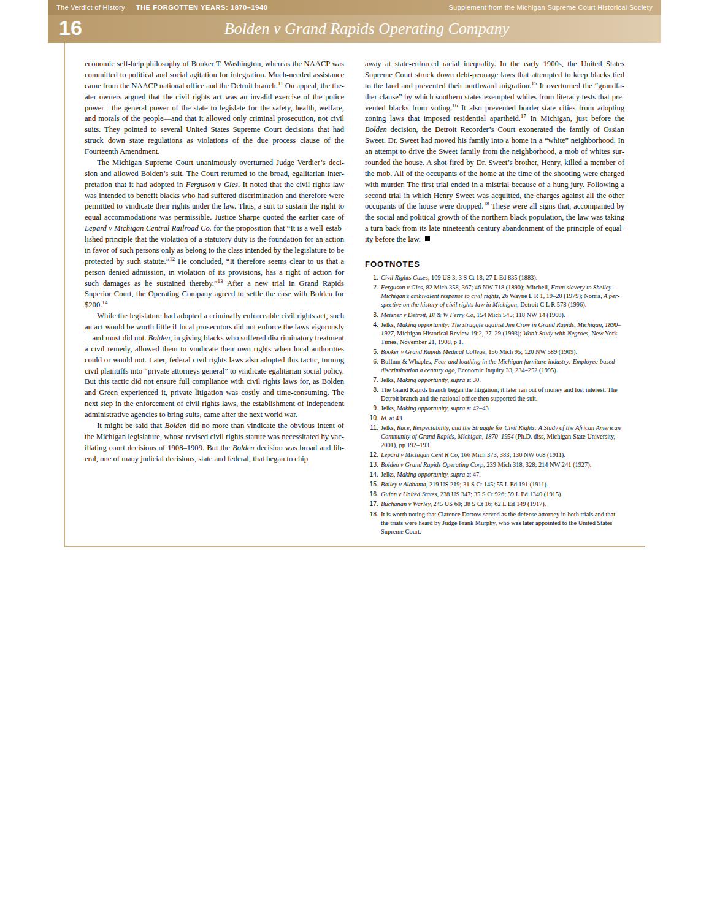The Verdict of History
THE FORGOTTEN YEARS: 1870–1940
Supplement from the Michigan Supreme Court Historical Society
16
Bolden v Grand Rapids Operating Company
economic self-help philosophy of Booker T. Washington, whereas the NAACP was committed to political and social agitation for integration. Much-needed assistance came from the NAACP national office and the Detroit branch.11 On appeal, the theater owners argued that the civil rights act was an invalid exercise of the police power—the general power of the state to legislate for the safety, health, welfare, and morals of the people—and that it allowed only criminal prosecution, not civil suits. They pointed to several United States Supreme Court decisions that had struck down state regulations as violations of the due process clause of the Fourteenth Amendment.
The Michigan Supreme Court unanimously overturned Judge Verdier’s decision and allowed Bolden’s suit. The Court returned to the broad, egalitarian interpretation that it had adopted in Ferguson v Gies. It noted that the civil rights law was intended to benefit blacks who had suffered discrimination and therefore were permitted to vindicate their rights under the law. Thus, a suit to sustain the right to equal accommodations was permissible. Justice Sharpe quoted the earlier case of Lepard v Michigan Central Railroad Co. for the proposition that “It is a well-established principle that the violation of a statutory duty is the foundation for an action in favor of such persons only as belong to the class intended by the legislature to be protected by such statute.”12 He concluded, “It therefore seems clear to us that a person denied admission, in violation of its provisions, has a right of action for such damages as he sustained thereby.”13 After a new trial in Grand Rapids Superior Court, the Operating Company agreed to settle the case with Bolden for $200.14
While the legislature had adopted a criminally enforceable civil rights act, such an act would be worth little if local prosecutors did not enforce the laws vigorously—and most did not. Bolden, in giving blacks who suffered discriminatory treatment a civil remedy, allowed them to vindicate their own rights when local authorities could or would not. Later, federal civil rights laws also adopted this tactic, turning civil plaintiffs into “private attorneys general” to vindicate egalitarian social policy. But this tactic did not ensure full compliance with civil rights laws for, as Bolden and Green experienced it, private litigation was costly and time-consuming. The next step in the enforcement of civil rights laws, the establishment of independent administrative agencies to bring suits, came after the next world war.
It might be said that Bolden did no more than vindicate the obvious intent of the Michigan legislature, whose revised civil rights statute was necessitated by vacillating court decisions of 1908–1909. But the Bolden decision was broad and liberal, one of many judicial decisions, state and federal, that began to chip
away at state-enforced racial inequality. In the early 1900s, the United States Supreme Court struck down debt-peonage laws that attempted to keep blacks tied to the land and prevented their northward migration.15 It overturned the “grandfather clause” by which southern states exempted whites from literacy tests that prevented blacks from voting.16 It also prevented border-state cities from adopting zoning laws that imposed residential apartheid.17 In Michigan, just before the Bolden decision, the Detroit Recorder’s Court exonerated the family of Ossian Sweet. Dr. Sweet had moved his family into a home in a “white” neighborhood. In an attempt to drive the Sweet family from the neighborhood, a mob of whites surrounded the house. A shot fired by Dr. Sweet’s brother, Henry, killed a member of the mob. All of the occupants of the home at the time of the shooting were charged with murder. The first trial ended in a mistrial because of a hung jury. Following a second trial in which Henry Sweet was acquitted, the charges against all the other occupants of the house were dropped.18 These were all signs that, accompanied by the social and political growth of the northern black population, the law was taking a turn back from its late-nineteenth century abandonment of the principle of equality before the law.
FOOTNOTES
Civil Rights Cases, 109 US 3; 3 S Ct 18; 27 L Ed 835 (1883).
Ferguson v Gies, 82 Mich 358, 367; 46 NW 718 (1890); Mitchell, From slavery to Shelley—Michigan’s ambivalent response to civil rights, 26 Wayne L R 1, 19–20 (1979); Norris, A perspective on the history of civil rights law in Michigan, Detroit C L R 578 (1996).
Meisner v Detroit, Bl & W Ferry Co, 154 Mich 545; 118 NW 14 (1908).
Jelks, Making opportunity: The struggle against Jim Crow in Grand Rapids, Michigan, 1890–1927, Michigan Historical Review 19:2, 27–29 (1993); Won’t Study with Negroes, New York Times, November 21, 1908, p 1.
Booker v Grand Rapids Medical College, 156 Mich 95; 120 NW 589 (1909).
Buffum & Whaples, Fear and loathing in the Michigan furniture industry: Employee-based discrimination a century ago, Economic Inquiry 33, 234–252 (1995).
Jelks, Making opportunity, supra at 30.
The Grand Rapids branch began the litigation; it later ran out of money and lost interest. The Detroit branch and the national office then supported the suit.
Jelks, Making opportunity, supra at 42–43.
Id. at 43.
Jelks, Race, Respectability, and the Struggle for Civil Rights: A Study of the African American Community of Grand Rapids, Michigan, 1870–1954 (Ph.D. diss, Michigan State University, 2001), pp 192–193.
Lepard v Michigan Cent R Co, 166 Mich 373, 383; 130 NW 668 (1911).
Bolden v Grand Rapids Operating Corp, 239 Mich 318, 328; 214 NW 241 (1927).
Jelks, Making opportunity, supra at 47.
Bailey v Alabama, 219 US 219; 31 S Ct 145; 55 L Ed 191 (1911).
Guinn v United States, 238 US 347; 35 S Ct 926; 59 L Ed 1340 (1915).
Buchanan v Warley, 245 US 60; 38 S Ct 16; 62 L Ed 149 (1917).
It is worth noting that Clarence Darrow served as the defense attorney in both trials and that the trials were heard by Judge Frank Murphy, who was later appointed to the United States Supreme Court.